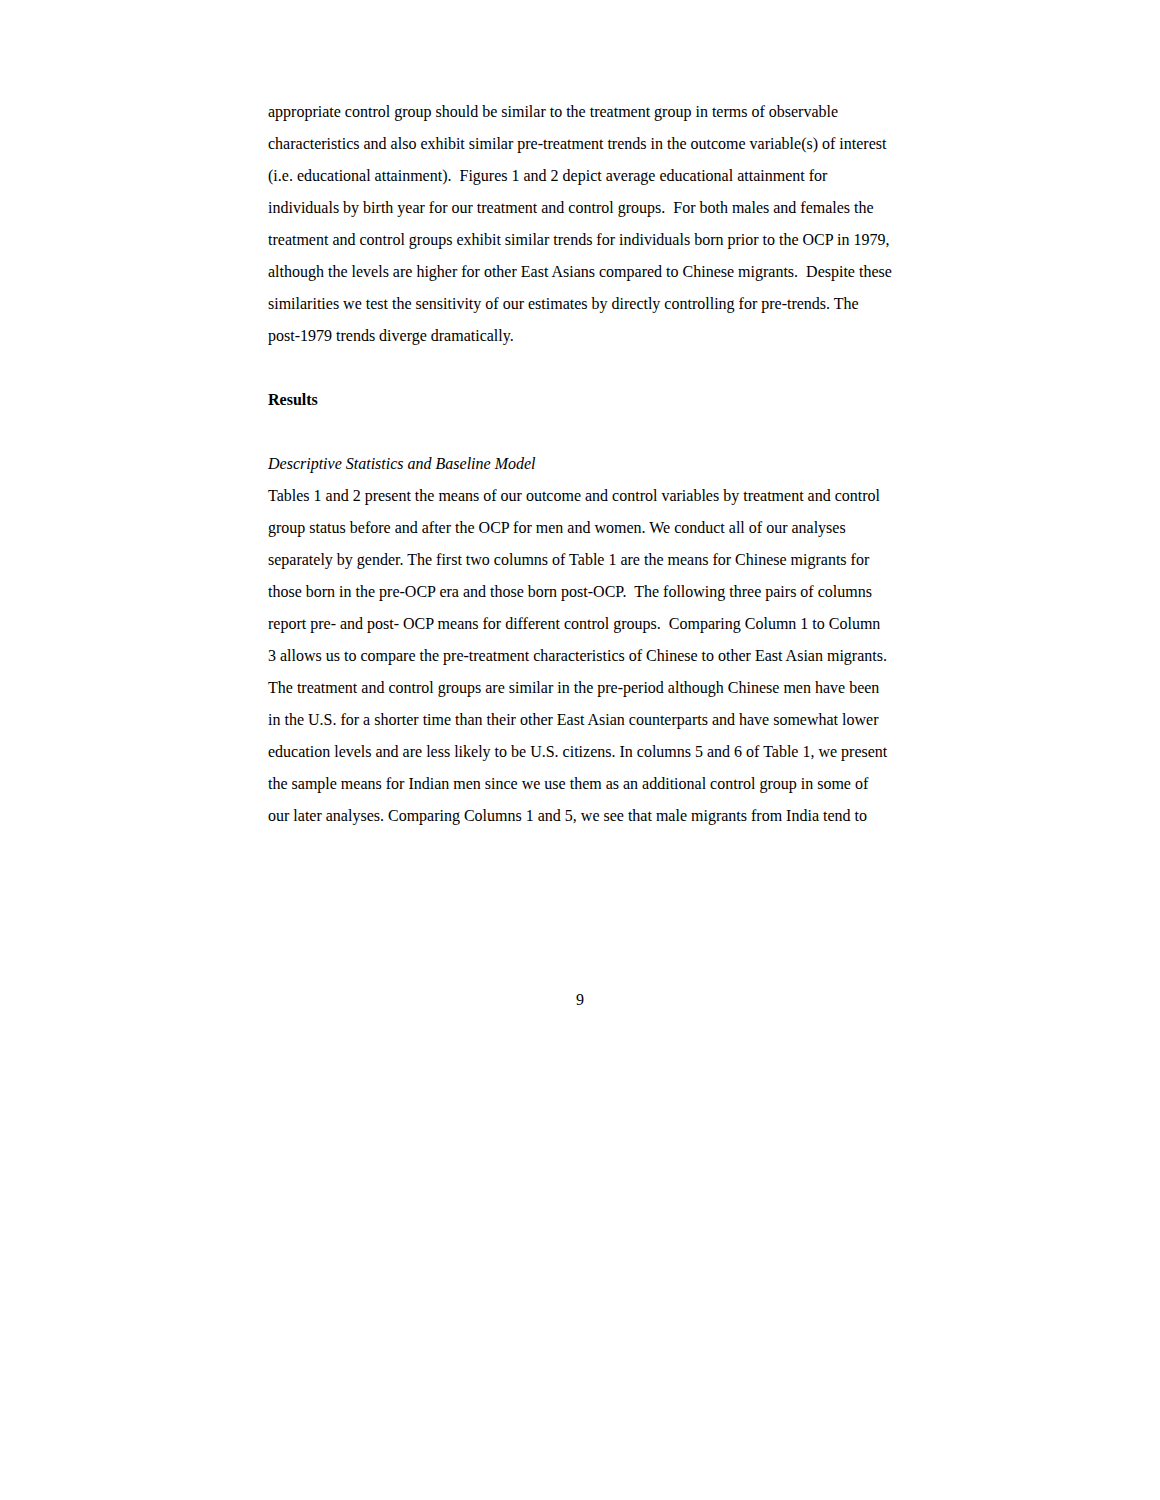appropriate control group should be similar to the treatment group in terms of observable characteristics and also exhibit similar pre-treatment trends in the outcome variable(s) of interest (i.e. educational attainment). Figures 1 and 2 depict average educational attainment for individuals by birth year for our treatment and control groups. For both males and females the treatment and control groups exhibit similar trends for individuals born prior to the OCP in 1979, although the levels are higher for other East Asians compared to Chinese migrants. Despite these similarities we test the sensitivity of our estimates by directly controlling for pre-trends. The post-1979 trends diverge dramatically.
Results
Descriptive Statistics and Baseline Model
Tables 1 and 2 present the means of our outcome and control variables by treatment and control group status before and after the OCP for men and women. We conduct all of our analyses separately by gender. The first two columns of Table 1 are the means for Chinese migrants for those born in the pre-OCP era and those born post-OCP. The following three pairs of columns report pre- and post- OCP means for different control groups. Comparing Column 1 to Column 3 allows us to compare the pre-treatment characteristics of Chinese to other East Asian migrants. The treatment and control groups are similar in the pre-period although Chinese men have been in the U.S. for a shorter time than their other East Asian counterparts and have somewhat lower education levels and are less likely to be U.S. citizens. In columns 5 and 6 of Table 1, we present the sample means for Indian men since we use them as an additional control group in some of our later analyses. Comparing Columns 1 and 5, we see that male migrants from India tend to
9